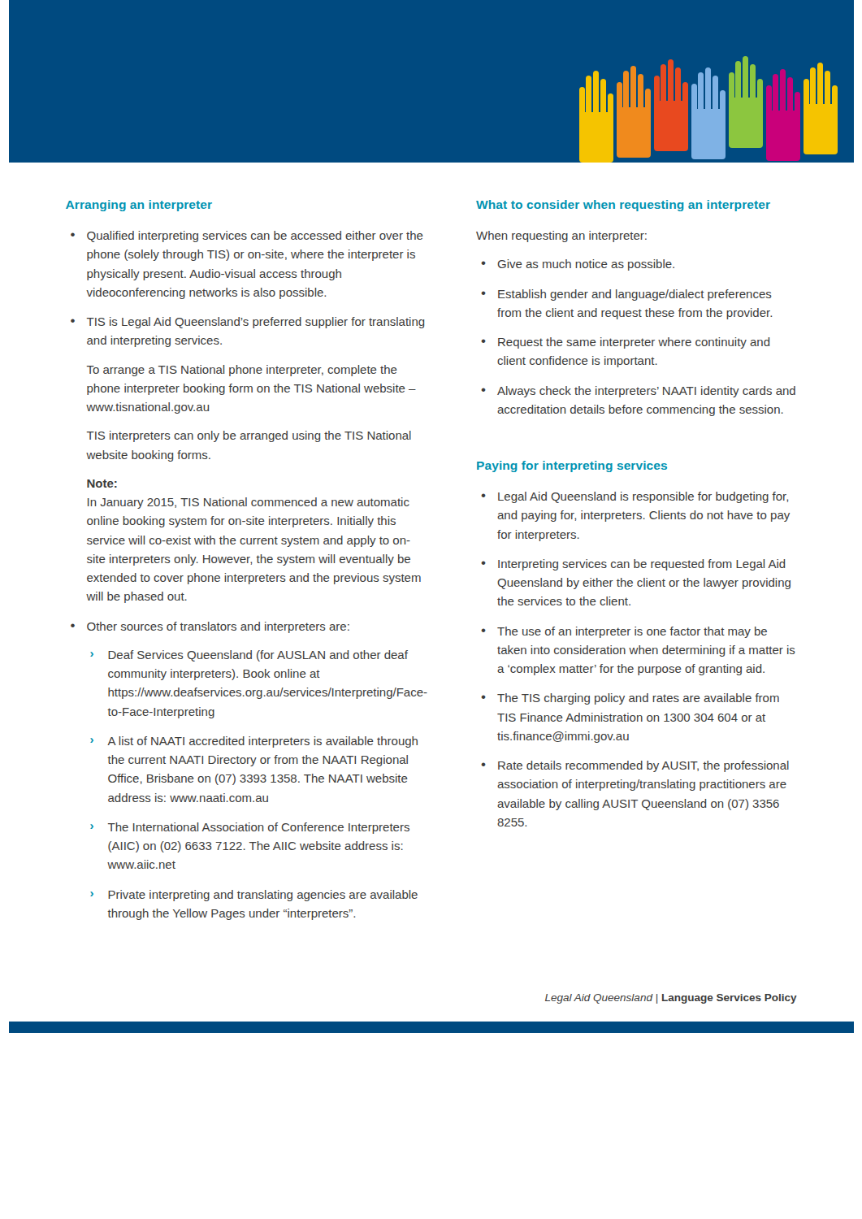Arranging an interpreter
Qualified interpreting services can be accessed either over the phone (solely through TIS) or on-site, where the interpreter is physically present. Audio-visual access through videoconferencing networks is also possible.
TIS is Legal Aid Queensland’s preferred supplier for translating and interpreting services.
To arrange a TIS National phone interpreter, complete the phone interpreter booking form on the TIS National website – www.tisnational.gov.au
TIS interpreters can only be arranged using the TIS National website booking forms.
Note: In January 2015, TIS National commenced a new automatic online booking system for on-site interpreters. Initially this service will co-exist with the current system and apply to on-site interpreters only. However, the system will eventually be extended to cover phone interpreters and the previous system will be phased out.
Other sources of translators and interpreters are:
Deaf Services Queensland (for AUSLAN and other deaf community interpreters). Book online at https://www.deafservices.org.au/services/Interpreting/Face-to-Face-Interpreting
A list of NAATI accredited interpreters is available through the current NAATI Directory or from the NAATI Regional Office, Brisbane on (07) 3393 1358. The NAATI website address is: www.naati.com.au
The International Association of Conference Interpreters (AIIC) on (02) 6633 7122. The AIIC website address is: www.aiic.net
Private interpreting and translating agencies are available through the Yellow Pages under “interpreters”.
What to consider when requesting an interpreter
When requesting an interpreter:
Give as much notice as possible.
Establish gender and language/dialect preferences from the client and request these from the provider.
Request the same interpreter where continuity and client confidence is important.
Always check the interpreters’ NAATI identity cards and accreditation details before commencing the session.
Paying for interpreting services
Legal Aid Queensland is responsible for budgeting for, and paying for, interpreters. Clients do not have to pay for interpreters.
Interpreting services can be requested from Legal Aid Queensland by either the client or the lawyer providing the services to the client.
The use of an interpreter is one factor that may be taken into consideration when determining if a matter is a ‘complex matter’ for the purpose of granting aid.
The TIS charging policy and rates are available from TIS Finance Administration on 1300 304 604 or at tis.finance@immi.gov.au
Rate details recommended by AUSIT, the professional association of interpreting/translating practitioners are available by calling AUSIT Queensland on (07) 3356 8255.
Legal Aid Queensland | Language Services Policy